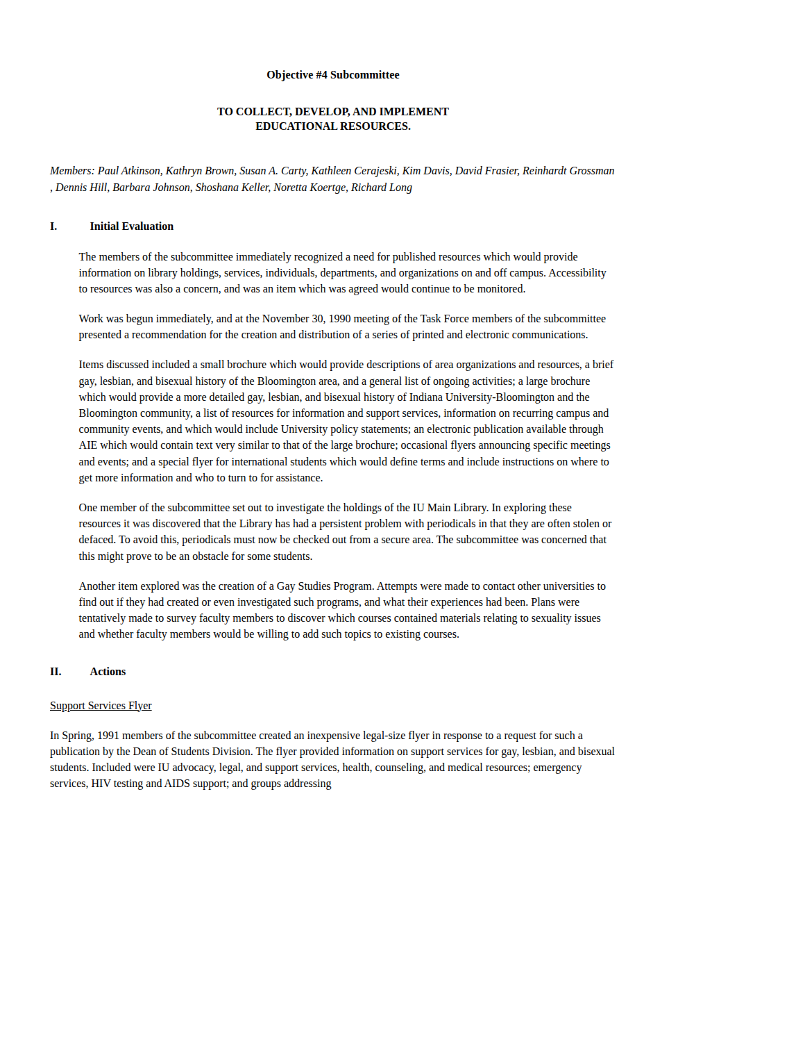Objective #4 Subcommittee
To Collect, Develop, and Implement
Educational Resources.
Members: Paul Atkinson, Kathryn Brown, Susan A. Carty, Kathleen Cerajeski, Kim Davis, David Frasier, Reinhardt Grossman , Dennis Hill, Barbara Johnson, Shoshana Keller, Noretta Koertge, Richard Long
I. Initial Evaluation
The members of the subcommittee immediately recognized a need for published resources which would provide information on library holdings, services, individuals, departments, and organizations on and off campus. Accessibility to resources was also a concern, and was an item which was agreed would continue to be monitored.
Work was begun immediately, and at the November 30, 1990 meeting of the Task Force members of the subcommittee presented a recommendation for the creation and distribution of a series of printed and electronic communications.
Items discussed included a small brochure which would provide descriptions of area organizations and resources, a brief gay, lesbian, and bisexual history of the Bloomington area, and a general list of ongoing activities; a large brochure which would provide a more detailed gay, lesbian, and bisexual history of Indiana University-Bloomington and the Bloomington community, a list of resources for information and support services, information on recurring campus and community events, and which would include University policy statements; an electronic publication available through AIE which would contain text very similar to that of the large brochure; occasional flyers announcing specific meetings and events; and a special flyer for international students which would define terms and include instructions on where to get more information and who to turn to for assistance.
One member of the subcommittee set out to investigate the holdings of the IU Main Library. In exploring these resources it was discovered that the Library has had a persistent problem with periodicals in that they are often stolen or defaced. To avoid this, periodicals must now be checked out from a secure area. The subcommittee was concerned that this might prove to be an obstacle for some students.
Another item explored was the creation of a Gay Studies Program. Attempts were made to contact other universities to find out if they had created or even investigated such programs, and what their experiences had been. Plans were tentatively made to survey faculty members to discover which courses contained materials relating to sexuality issues and whether faculty members would be willing to add such topics to existing courses.
II. Actions
Support Services Flyer
In Spring, 1991 members of the subcommittee created an inexpensive legal-size flyer in response to a request for such a publication by the Dean of Students Division. The flyer provided information on support services for gay, lesbian, and bisexual students. Included were IU advocacy, legal, and support services, health, counseling, and medical resources; emergency services, HIV testing and AIDS support; and groups addressing